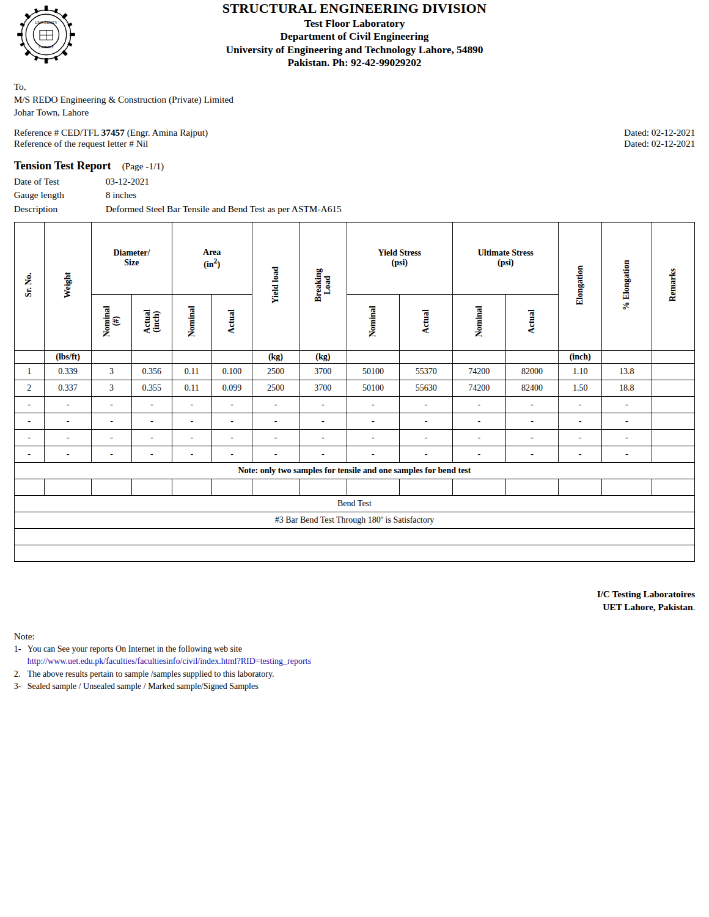UNIVERSITY LAHORE
STRUCTURAL ENGINEERING DIVISION
Test Floor Laboratory
Department of Civil Engineering
University of Engineering and Technology Lahore, 54890
Pakistan. Ph: 92-42-99029202
To,
M/S REDO Engineering & Construction (Private) Limited
Johar Town, Lahore
Reference # CED/TFL 37457 (Engr. Amina Rajput)
Dated: 02-12-2021
Reference of the request letter # Nil
Dated: 02-12-2021
Tension Test Report
(Page -1/1)
Date of Test03-12-2021
Gauge length8 inches
Description Deformed Steel Bar Tensile and Bend Test as per ASTM-A615
| Sr. No. | Weight | Diameter/ Size | Area (in 2 ) | Yield load | Breaking Load | Yield Stress (psi) | Ultimate Stress (psi) | Elongation | % Elongation | Remarks |
| --- | --- | --- | --- | --- | --- | --- | --- | --- | --- | --- |
| Nominal (#) | Actual (inch) | Nominal | Actual | Nominal | Actual | Nominal | Actual |
| | (lbs/ft) | | | | | (kg) | (kg) | | | | | (inch) | | |
| 1 | 0.339 | 3 | 0.356 | 0.11 | 0.100 | 2500 | 3700 | 50100 | 55370 | 74200 | 82000 | 1.10 | 13.8 | |
| 2 | 0.337 | 3 | 0.355 | 0.11 | 0.099 | 2500 | 3700 | 50100 | 55630 | 74200 | 82400 | 1.50 | 18.8 | |
| - | - | - | - | - | - | - | - | - | - | - | - | - | - | |
| - | - | - | - | - | - | - | - | - | - | - | - | - | - | |
| - | - | - | - | - | - | - | - | - | - | - | - | - | - | |
| - | - | - | - | - | - | - | - | - | - | - | - | - | - | |
| Note: only two samples for tensile and one samples for bend test |
| Bend Test |
| #3 Bar Bend Test Through 180º is Satisfactory |
I/C Testing Laboratoires
UET Lahore, Pakistan.
Note:
1-You can See your reports On Internet in the following web site
http://www.uet.edu.pk/faculties/facultiesinfo/civil/index.html?RID=testing_reports
2. The above results pertain to sample /samples supplied to this laboratory.
3-Sealed sample / Unsealed sample / Marked sample/Signed Samples